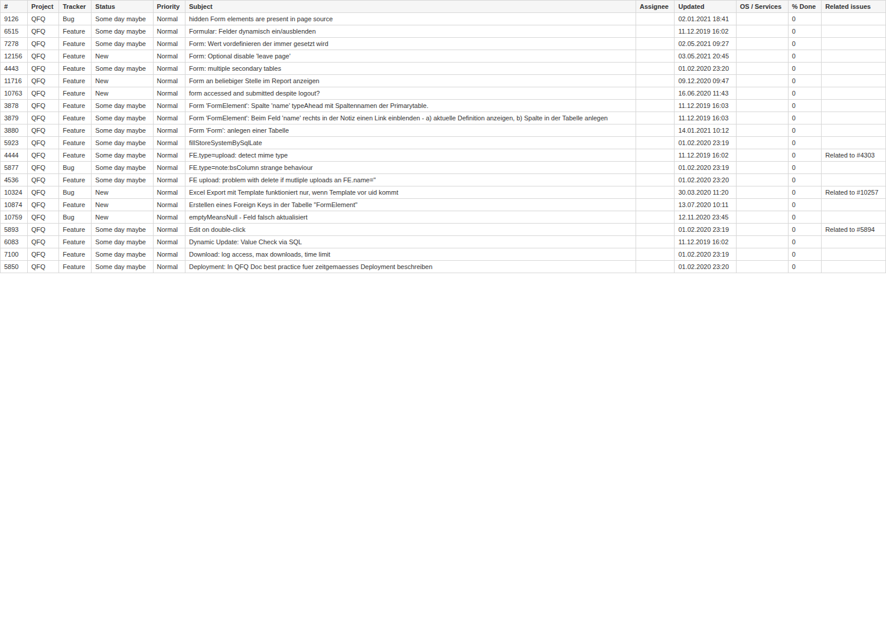| # | Project | Tracker | Status | Priority | Subject | Assignee | Updated | OS / Services | % Done | Related issues |
| --- | --- | --- | --- | --- | --- | --- | --- | --- | --- | --- |
| 9126 | QFQ | Bug | Some day maybe | Normal | hidden Form elements are present in page source | | 02.01.2021 18:41 | | 0 | |
| 6515 | QFQ | Feature | Some day maybe | Normal | Formular: Felder dynamisch ein/ausblenden | | 11.12.2019 16:02 | | 0 | |
| 7278 | QFQ | Feature | Some day maybe | Normal | Form: Wert vordefinieren der immer gesetzt wird | | 02.05.2021 09:27 | | 0 | |
| 12156 | QFQ | Feature | New | Normal | Form: Optional disable 'leave page' | | 03.05.2021 20:45 | | 0 | |
| 4443 | QFQ | Feature | Some day maybe | Normal | Form: multiple secondary tables | | 01.02.2020 23:20 | | 0 | |
| 11716 | QFQ | Feature | New | Normal | Form an beliebiger Stelle im Report anzeigen | | 09.12.2020 09:47 | | 0 | |
| 10763 | QFQ | Feature | New | Normal | form accessed and submitted despite logout? | | 16.06.2020 11:43 | | 0 | |
| 3878 | QFQ | Feature | Some day maybe | Normal | Form 'FormElement': Spalte 'name' typeAhead mit Spaltennamen der Primarytable. | | 11.12.2019 16:03 | | 0 | |
| 3879 | QFQ | Feature | Some day maybe | Normal | Form 'FormElement': Beim Feld 'name' rechts in der Notiz einen Link einblenden - a) aktuelle Definition anzeigen, b) Spalte in der Tabelle anlegen | | 11.12.2019 16:03 | | 0 | |
| 3880 | QFQ | Feature | Some day maybe | Normal | Form 'Form': anlegen einer Tabelle | | 14.01.2021 10:12 | | 0 | |
| 5923 | QFQ | Feature | Some day maybe | Normal | fillStoreSystemBySqlLate | | 01.02.2020 23:19 | | 0 | |
| 4444 | QFQ | Feature | Some day maybe | Normal | FE.type=upload: detect mime type | | 11.12.2019 16:02 | | 0 | Related to #4303 |
| 5877 | QFQ | Bug | Some day maybe | Normal | FE.type=note:bsColumn strange behaviour | | 01.02.2020 23:19 | | 0 | |
| 4536 | QFQ | Feature | Some day maybe | Normal | FE upload: problem with delete if mutliple uploads an FE.name=" | | 01.02.2020 23:20 | | 0 | |
| 10324 | QFQ | Bug | New | Normal | Excel Export mit Template funktioniert nur, wenn Template vor uid kommt | | 30.03.2020 11:20 | | 0 | Related to #10257 |
| 10874 | QFQ | Feature | New | Normal | Erstellen eines Foreign Keys in der Tabelle "FormElement" | | 13.07.2020 10:11 | | 0 | |
| 10759 | QFQ | Bug | New | Normal | emptyMeansNull - Feld falsch aktualisiert | | 12.11.2020 23:45 | | 0 | |
| 5893 | QFQ | Feature | Some day maybe | Normal | Edit on double-click | | 01.02.2020 23:19 | | 0 | Related to #5894 |
| 6083 | QFQ | Feature | Some day maybe | Normal | Dynamic Update: Value Check via SQL | | 11.12.2019 16:02 | | 0 | |
| 7100 | QFQ | Feature | Some day maybe | Normal | Download: log access, max downloads, time limit | | 01.02.2020 23:19 | | 0 | |
| 5850 | QFQ | Feature | Some day maybe | Normal | Deployment: In QFQ Doc best practice fuer zeitgemaesses Deployment beschreiben | | 01.02.2020 23:20 | | 0 | |